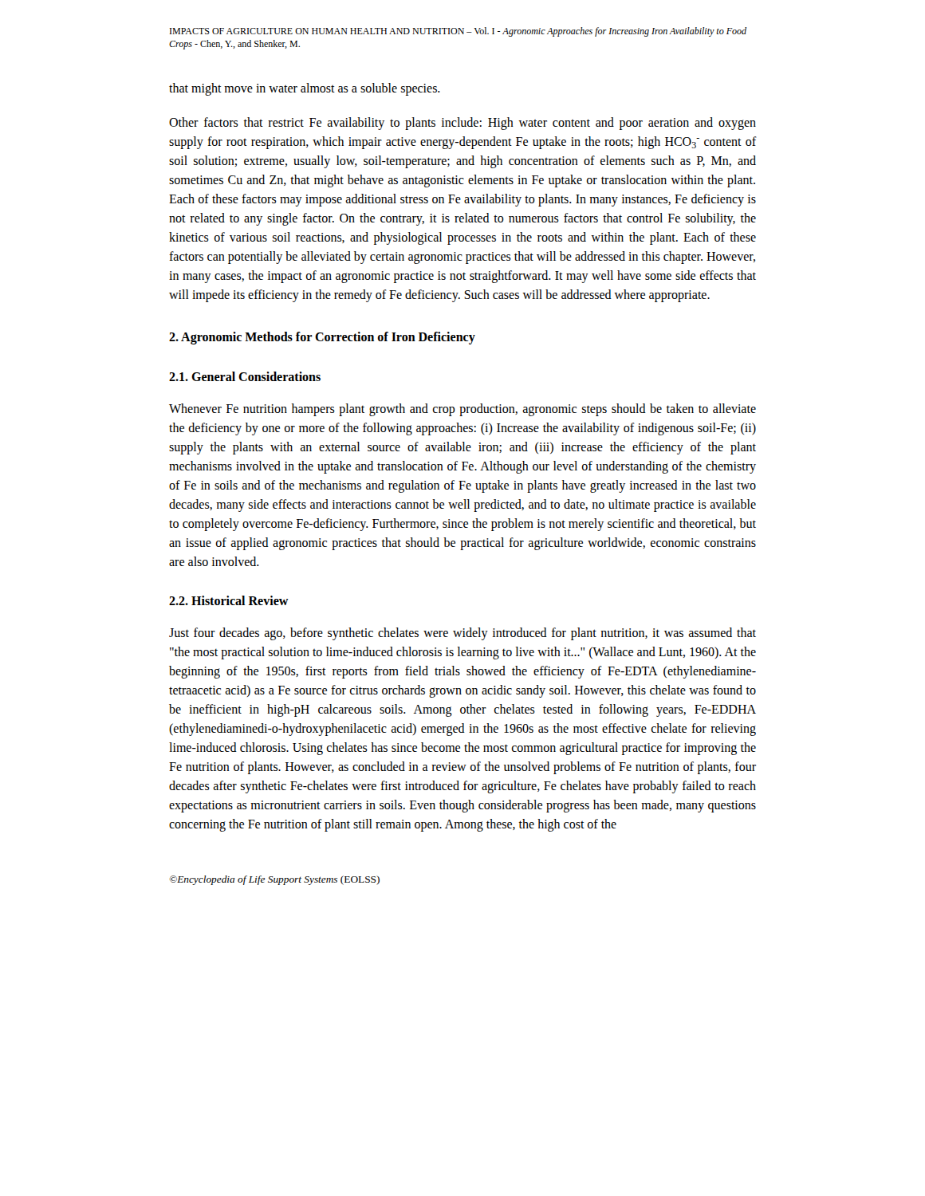IMPACTS OF AGRICULTURE ON HUMAN HEALTH AND NUTRITION – Vol. I - Agronomic Approaches for Increasing Iron Availability to Food Crops - Chen, Y., and Shenker, M.
that might move in water almost as a soluble species.
Other factors that restrict Fe availability to plants include: High water content and poor aeration and oxygen supply for root respiration, which impair active energy-dependent Fe uptake in the roots; high HCO3- content of soil solution; extreme, usually low, soil-temperature; and high concentration of elements such as P, Mn, and sometimes Cu and Zn, that might behave as antagonistic elements in Fe uptake or translocation within the plant. Each of these factors may impose additional stress on Fe availability to plants. In many instances, Fe deficiency is not related to any single factor. On the contrary, it is related to numerous factors that control Fe solubility, the kinetics of various soil reactions, and physiological processes in the roots and within the plant. Each of these factors can potentially be alleviated by certain agronomic practices that will be addressed in this chapter. However, in many cases, the impact of an agronomic practice is not straightforward. It may well have some side effects that will impede its efficiency in the remedy of Fe deficiency. Such cases will be addressed where appropriate.
2. Agronomic Methods for Correction of Iron Deficiency
2.1. General Considerations
Whenever Fe nutrition hampers plant growth and crop production, agronomic steps should be taken to alleviate the deficiency by one or more of the following approaches: (i) Increase the availability of indigenous soil-Fe; (ii) supply the plants with an external source of available iron; and (iii) increase the efficiency of the plant mechanisms involved in the uptake and translocation of Fe. Although our level of understanding of the chemistry of Fe in soils and of the mechanisms and regulation of Fe uptake in plants have greatly increased in the last two decades, many side effects and interactions cannot be well predicted, and to date, no ultimate practice is available to completely overcome Fe-deficiency. Furthermore, since the problem is not merely scientific and theoretical, but an issue of applied agronomic practices that should be practical for agriculture worldwide, economic constrains are also involved.
2.2. Historical Review
Just four decades ago, before synthetic chelates were widely introduced for plant nutrition, it was assumed that "the most practical solution to lime-induced chlorosis is learning to live with it..." (Wallace and Lunt, 1960). At the beginning of the 1950s, first reports from field trials showed the efficiency of Fe-EDTA (ethylenediamine-tetraacetic acid) as a Fe source for citrus orchards grown on acidic sandy soil. However, this chelate was found to be inefficient in high-pH calcareous soils. Among other chelates tested in following years, Fe-EDDHA (ethylenediaminedi-o-hydroxyphenilacetic acid) emerged in the 1960s as the most effective chelate for relieving lime-induced chlorosis. Using chelates has since become the most common agricultural practice for improving the Fe nutrition of plants. However, as concluded in a review of the unsolved problems of Fe nutrition of plants, four decades after synthetic Fe-chelates were first introduced for agriculture, Fe chelates have probably failed to reach expectations as micronutrient carriers in soils. Even though considerable progress has been made, many questions concerning the Fe nutrition of plant still remain open. Among these, the high cost of the
©Encyclopedia of Life Support Systems (EOLSS)